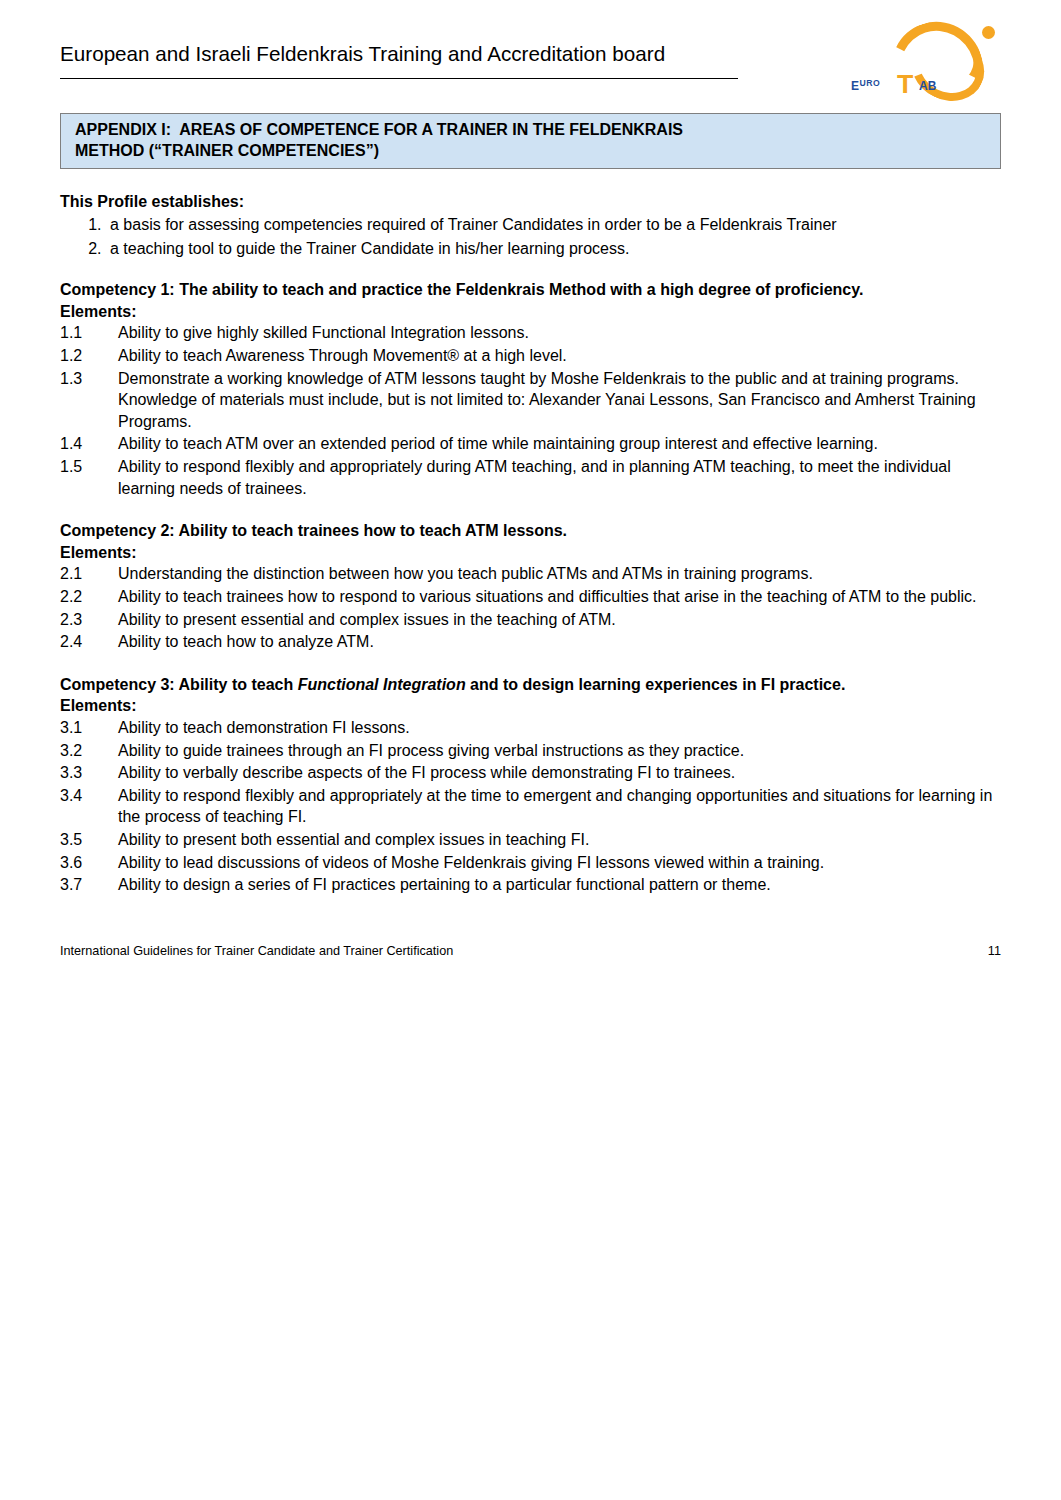European and Israeli Feldenkrais Training and Accreditation board
EURO T AB
APPENDIX I: AREAS OF COMPETENCE FOR A TRAINER IN THE FELDENKRAIS
METHOD (“TRAINER COMPETENCIES”)
This Profile establishes:
a basis for assessing competencies required of Trainer Candidates in order to be a Feldenkrais Trainer
a teaching tool to guide the Trainer Candidate in his/her learning process.
Competency 1: The ability to teach and practice the Feldenkrais Method with a high degree of proficiency.
Elements:
| 1.1 | Ability to give highly skilled Functional Integration lessons. |
| 1.2 | Ability to teach Awareness Through Movement® at a high level. |
| 1.3 | Demonstrate a working knowledge of ATM lessons taught by Moshe Feldenkrais to the public and at training programs. Knowledge of materials must include, but is not limited to: Alexander Yanai Lessons, San Francisco and Amherst Training Programs. |
| 1.4 | Ability to teach ATM over an extended period of time while maintaining group interest and effective learning. |
| 1.5 | Ability to respond flexibly and appropriately during ATM teaching, and in planning ATM teaching, to meet the individual learning needs of trainees. |
Competency 2: Ability to teach trainees how to teach ATM lessons.
Elements:
| 2.1 | Understanding the distinction between how you teach public ATMs and ATMs in training programs. |
| 2.2 | Ability to teach trainees how to respond to various situations and difficulties that arise in the teaching of ATM to the public. |
| 2.3 | Ability to present essential and complex issues in the teaching of ATM. |
| 2.4 | Ability to teach how to analyze ATM. |
Competency 3: Ability to teach Functional Integration and to design learning experiences in FI practice.
Elements:
| 3.1 | Ability to teach demonstration FI lessons. |
| 3.2 | Ability to guide trainees through an FI process giving verbal instructions as they practice. |
| 3.3 | Ability to verbally describe aspects of the FI process while demonstrating FI to trainees. |
| 3.4 | Ability to respond flexibly and appropriately at the time to emergent and changing opportunities and situations for learning in the process of teaching FI. |
| 3.5 | Ability to present both essential and complex issues in teaching FI. |
| 3.6 | Ability to lead discussions of videos of Moshe Feldenkrais giving FI lessons viewed within a training. |
| 3.7 | Ability to design a series of FI practices pertaining to a particular functional pattern or theme. |
International Guidelines for Trainer Candidate and Trainer Certification 11